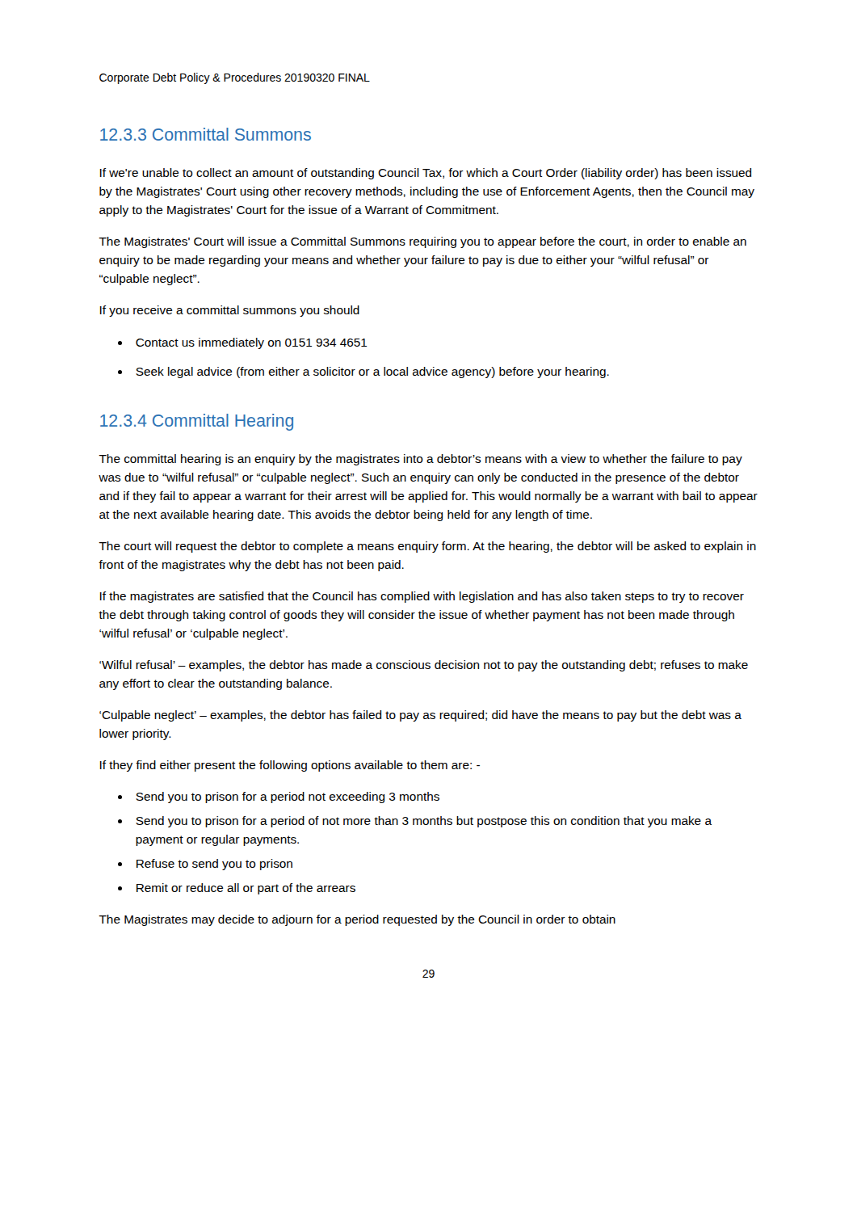Corporate Debt Policy & Procedures 20190320 FINAL
12.3.3 Committal Summons
If we're unable to collect an amount of outstanding Council Tax, for which a Court Order (liability order) has been issued by the Magistrates' Court using other recovery methods, including the use of Enforcement Agents, then the Council may apply to the Magistrates' Court for the issue of a Warrant of Commitment.
The Magistrates' Court will issue a Committal Summons requiring you to appear before the court, in order to enable an enquiry to be made regarding your means and whether your failure to pay is due to either your “wilful refusal” or “culpable neglect”.
If you receive a committal summons you should
Contact us immediately on 0151 934 4651
Seek legal advice (from either a solicitor or a local advice agency) before your hearing.
12.3.4 Committal Hearing
The committal hearing is an enquiry by the magistrates into a debtor’s means with a view to whether the failure to pay was due to “wilful refusal” or “culpable neglect”. Such an enquiry can only be conducted in the presence of the debtor and if they fail to appear a warrant for their arrest will be applied for. This would normally be a warrant with bail to appear at the next available hearing date. This avoids the debtor being held for any length of time.
The court will request the debtor to complete a means enquiry form. At the hearing, the debtor will be asked to explain in front of the magistrates why the debt has not been paid.
If the magistrates are satisfied that the Council has complied with legislation and has also taken steps to try to recover the debt through taking control of goods they will consider the issue of whether payment has not been made through ‘wilful refusal’ or ‘culpable neglect’.
‘Wilful refusal’ – examples, the debtor has made a conscious decision not to pay the outstanding debt; refuses to make any effort to clear the outstanding balance.
‘Culpable neglect’ – examples, the debtor has failed to pay as required; did have the means to pay but the debt was a lower priority.
If they find either present the following options available to them are: -
Send you to prison for a period not exceeding 3 months
Send you to prison for a period of not more than 3 months but postpose this on condition that you make a payment or regular payments.
Refuse to send you to prison
Remit or reduce all or part of the arrears
The Magistrates may decide to adjourn for a period requested by the Council in order to obtain
29